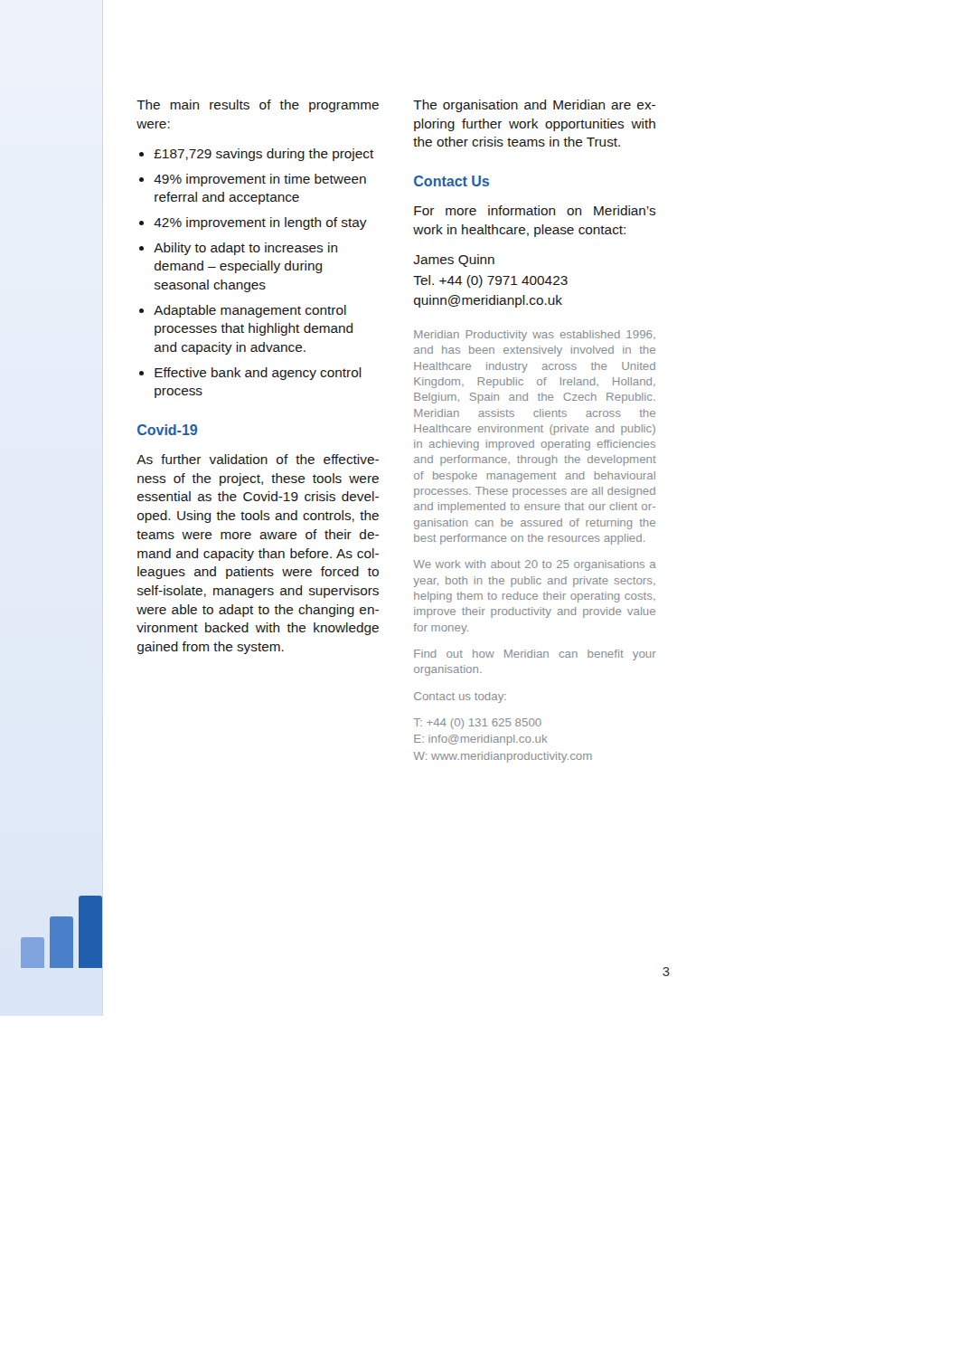The main results of the programme were:
£187,729 savings during the project
49% improvement in time between referral and acceptance
42% improvement in length of stay
Ability to adapt to increases in demand – especially during seasonal changes
Adaptable management control processes that highlight demand and capacity in advance.
Effective bank and agency control process
Covid-19
As further validation of the effectiveness of the project, these tools were essential as the Covid-19 crisis developed. Using the tools and controls, the teams were more aware of their demand and capacity than before. As colleagues and patients were forced to self-isolate, managers and supervisors were able to adapt to the changing environment backed with the knowledge gained from the system.
The organisation and Meridian are exploring further work opportunities with the other crisis teams in the Trust.
Contact Us
For more information on Meridian’s work in healthcare, please contact:
James Quinn
Tel. +44 (0) 7971 400423
quinn@meridianpl.co.uk
Meridian Productivity was established 1996, and has been extensively involved in the Healthcare industry across the United Kingdom, Republic of Ireland, Holland, Belgium, Spain and the Czech Republic. Meridian assists clients across the Healthcare environment (private and public) in achieving improved operating efficiencies and performance, through the development of bespoke management and behavioural processes. These processes are all designed and implemented to ensure that our client organisation can be assured of returning the best performance on the resources applied.
We work with about 20 to 25 organisations a year, both in the public and private sectors, helping them to reduce their operating costs, improve their productivity and provide value for money.
Find out how Meridian can benefit your organisation.
Contact us today:
T: +44 (0) 131 625 8500
E: info@meridianpl.co.uk
W: www.meridianproductivity.com
3